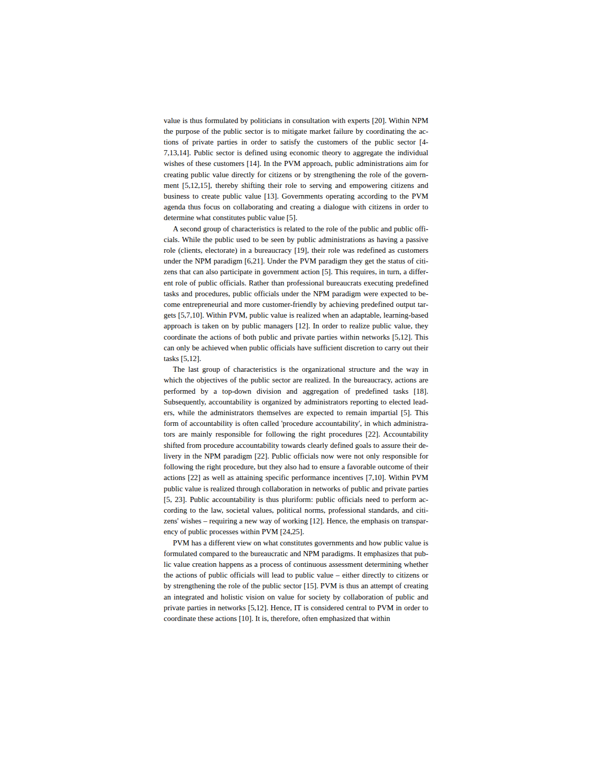value is thus formulated by politicians in consultation with experts [20]. Within NPM the purpose of the public sector is to mitigate market failure by coordinating the actions of private parties in order to satisfy the customers of the public sector [4-7,13,14]. Public sector is defined using economic theory to aggregate the individual wishes of these customers [14]. In the PVM approach, public administrations aim for creating public value directly for citizens or by strengthening the role of the government [5,12,15], thereby shifting their role to serving and empowering citizens and business to create public value [13]. Governments operating according to the PVM agenda thus focus on collaborating and creating a dialogue with citizens in order to determine what constitutes public value [5].
A second group of characteristics is related to the role of the public and public officials. While the public used to be seen by public administrations as having a passive role (clients, electorate) in a bureaucracy [19], their role was redefined as customers under the NPM paradigm [6,21]. Under the PVM paradigm they get the status of citizens that can also participate in government action [5]. This requires, in turn, a different role of public officials. Rather than professional bureaucrats executing predefined tasks and procedures, public officials under the NPM paradigm were expected to become entrepreneurial and more customer-friendly by achieving predefined output targets [5,7,10]. Within PVM, public value is realized when an adaptable, learning-based approach is taken on by public managers [12]. In order to realize public value, they coordinate the actions of both public and private parties within networks [5,12]. This can only be achieved when public officials have sufficient discretion to carry out their tasks [5,12].
The last group of characteristics is the organizational structure and the way in which the objectives of the public sector are realized. In the bureaucracy, actions are performed by a top-down division and aggregation of predefined tasks [18]. Subsequently, accountability is organized by administrators reporting to elected leaders, while the administrators themselves are expected to remain impartial [5]. This form of accountability is often called 'procedure accountability', in which administrators are mainly responsible for following the right procedures [22]. Accountability shifted from procedure accountability towards clearly defined goals to assure their delivery in the NPM paradigm [22]. Public officials now were not only responsible for following the right procedure, but they also had to ensure a favorable outcome of their actions [22] as well as attaining specific performance incentives [7,10]. Within PVM public value is realized through collaboration in networks of public and private parties [5, 23]. Public accountability is thus pluriform: public officials need to perform according to the law, societal values, political norms, professional standards, and citizens' wishes – requiring a new way of working [12]. Hence, the emphasis on transparency of public processes within PVM [24,25].
PVM has a different view on what constitutes governments and how public value is formulated compared to the bureaucratic and NPM paradigms. It emphasizes that public value creation happens as a process of continuous assessment determining whether the actions of public officials will lead to public value – either directly to citizens or by strengthening the role of the public sector [15]. PVM is thus an attempt of creating an integrated and holistic vision on value for society by collaboration of public and private parties in networks [5,12]. Hence, IT is considered central to PVM in order to coordinate these actions [10]. It is, therefore, often emphasized that within